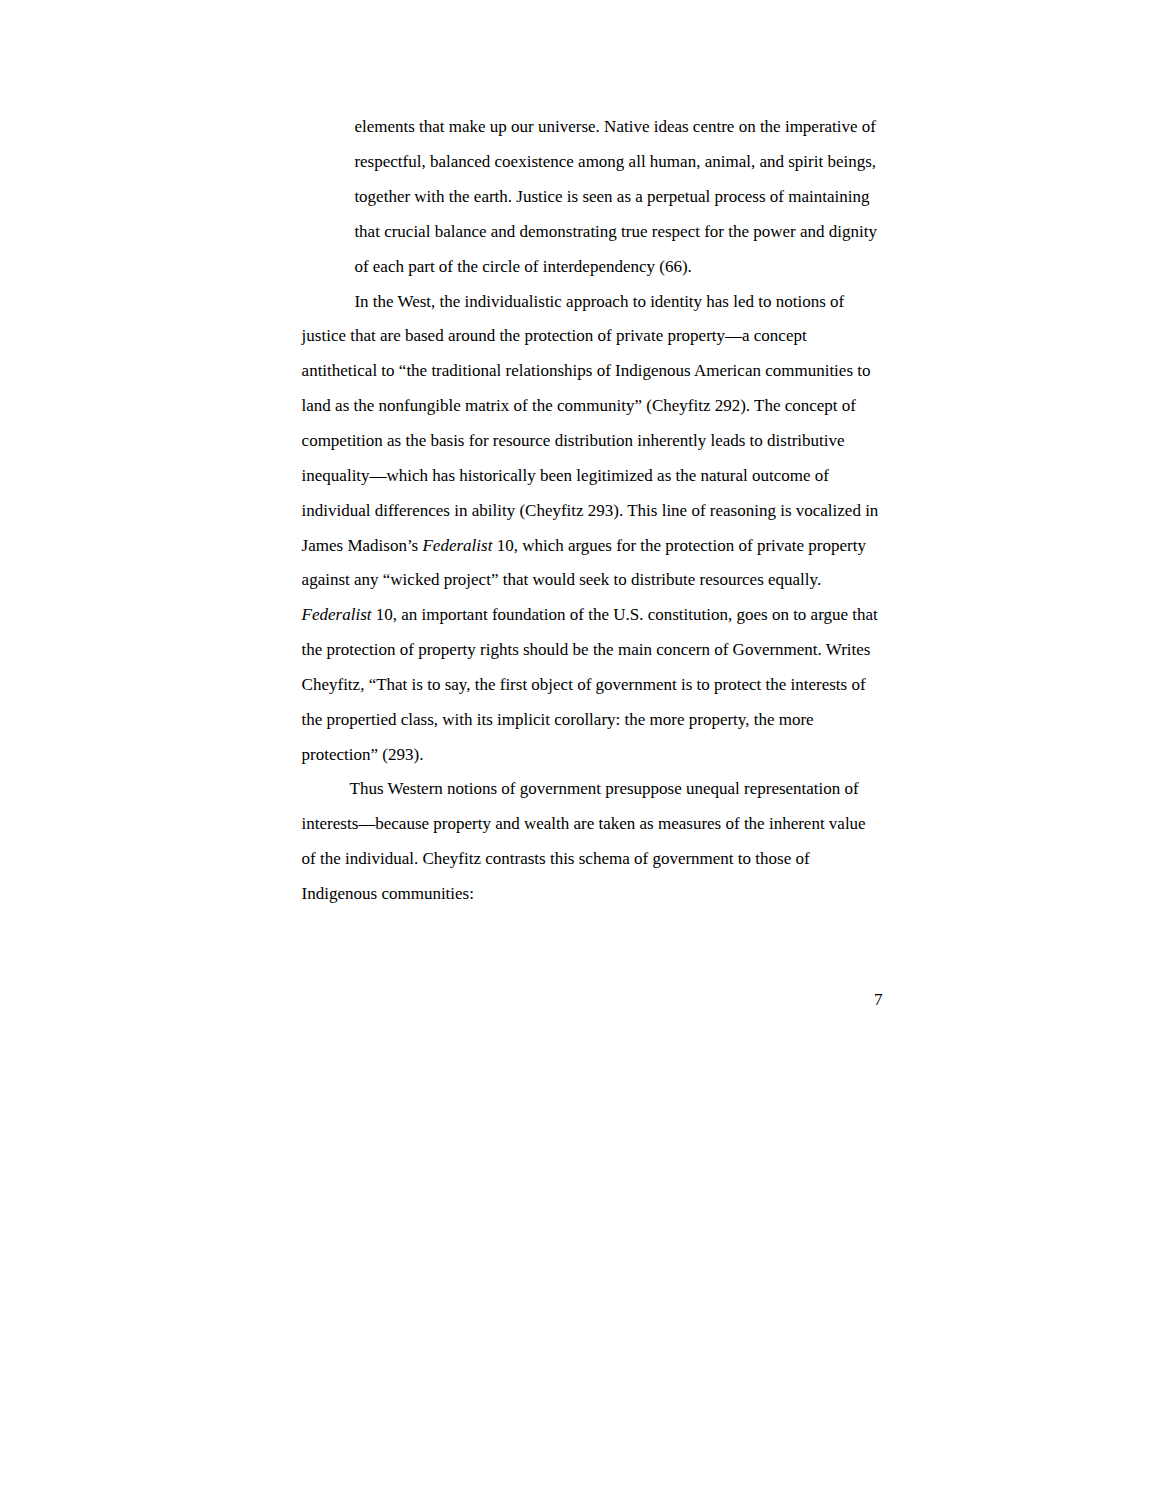elements that make up our universe. Native ideas centre on the imperative of respectful, balanced coexistence among all human, animal, and spirit beings, together with the earth. Justice is seen as a perpetual process of maintaining that crucial balance and demonstrating true respect for the power and dignity of each part of the circle of interdependency (66).
In the West, the individualistic approach to identity has led to notions of justice that are based around the protection of private property—a concept antithetical to “the traditional relationships of Indigenous American communities to land as the nonfungible matrix of the community” (Cheyfitz 292). The concept of competition as the basis for resource distribution inherently leads to distributive inequality—which has historically been legitimized as the natural outcome of individual differences in ability (Cheyfitz 293). This line of reasoning is vocalized in James Madison’s Federalist 10, which argues for the protection of private property against any “wicked project” that would seek to distribute resources equally. Federalist 10, an important foundation of the U.S. constitution, goes on to argue that the protection of property rights should be the main concern of Government. Writes Cheyfitz, “That is to say, the first object of government is to protect the interests of the propertied class, with its implicit corollary: the more property, the more protection” (293).
Thus Western notions of government presuppose unequal representation of interests—because property and wealth are taken as measures of the inherent value of the individual. Cheyfitz contrasts this schema of government to those of Indigenous communities:
7